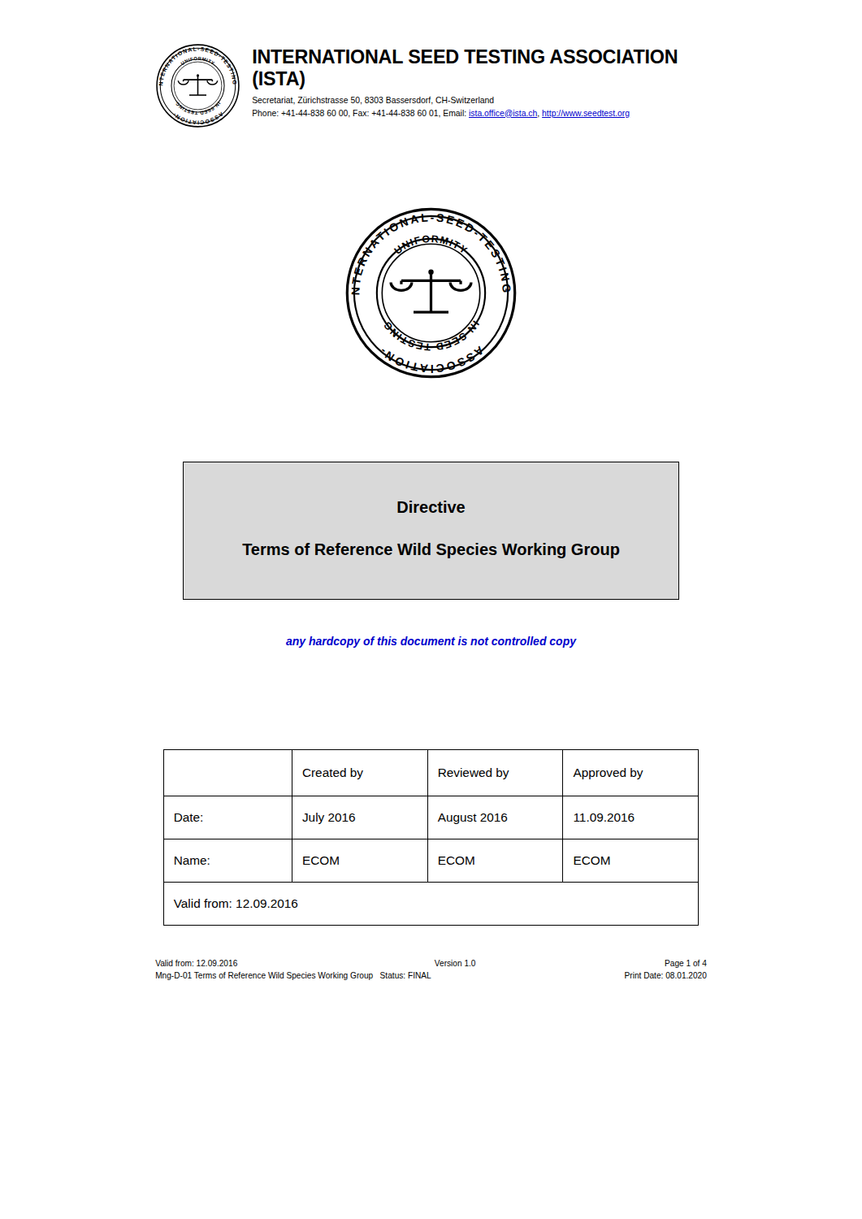INTERNATIONAL-SEED-TESTING- ASSOCIATION- UNIFORMITY IN SEED TESTING
INTERNATIONAL SEED TESTING ASSOCIATION (ISTA)
Secretariat, Zürichstrasse 50, 8303 Bassersdorf, CH-Switzerland
Phone: +41-44-838 60 00, Fax: +41-44-838 60 01, Email: ista.office@ista.ch, http://www.seedtest.org
INTERNATIONAL-SEED-TESTING- ASSOCIATION- UNIFORMITY IN SEED TESTING
Directive
Terms of Reference Wild Species Working Group
any hardcopy of this document is not controlled copy
| | Created by | Reviewed by | Approved by |
| Date: | July 2016 | August 2016 | 11.09.2016 |
| Name: | ECOM | ECOM | ECOM |
| Valid from: 12.09.2016 |
Valid from: 12.09.2016
Version 1.0
Page 1 of 4
Mng-D-01 Terms of Reference Wild Species Working Group Status: FINAL
Print Date: 08.01.2020